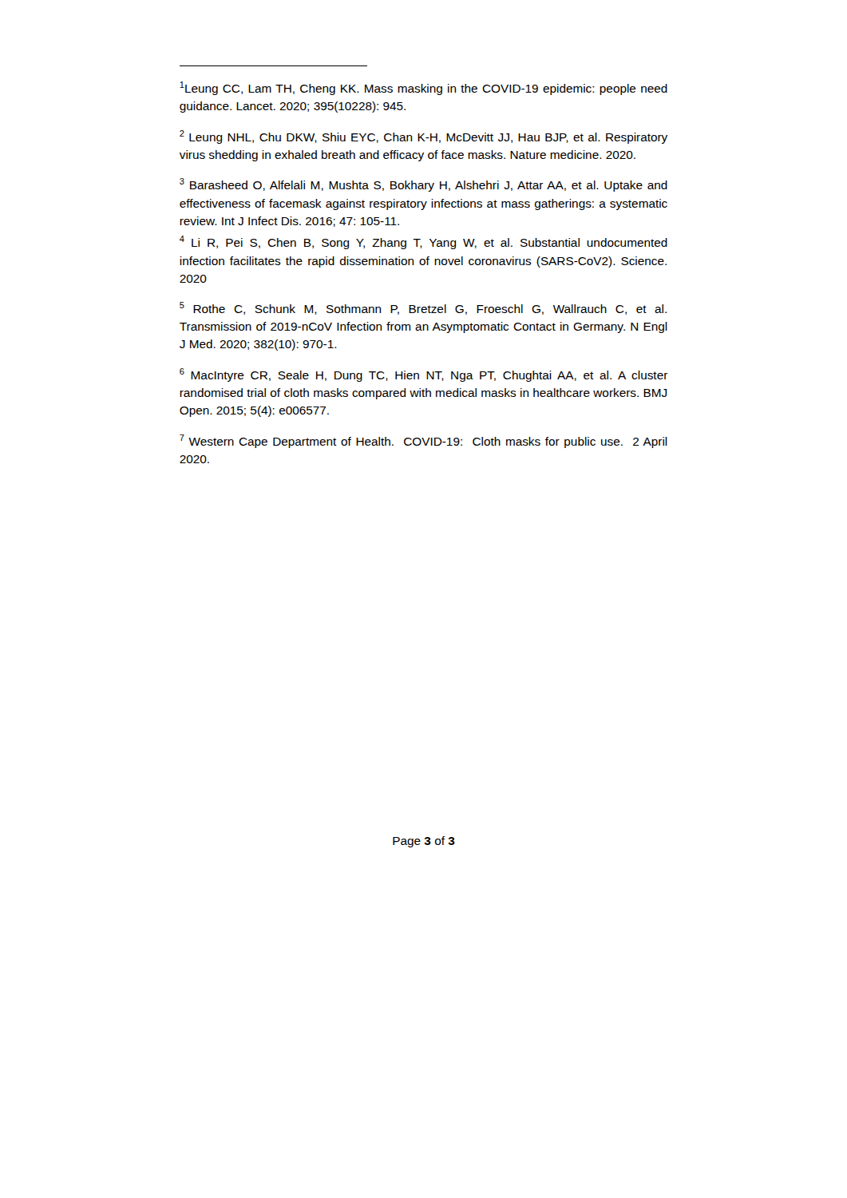1Leung CC, Lam TH, Cheng KK. Mass masking in the COVID-19 epidemic: people need guidance. Lancet. 2020; 395(10228): 945.
2 Leung NHL, Chu DKW, Shiu EYC, Chan K-H, McDevitt JJ, Hau BJP, et al. Respiratory virus shedding in exhaled breath and efficacy of face masks. Nature medicine. 2020.
3 Barasheed O, Alfelali M, Mushta S, Bokhary H, Alshehri J, Attar AA, et al. Uptake and effectiveness of facemask against respiratory infections at mass gatherings: a systematic review. Int J Infect Dis. 2016; 47: 105-11.
4 Li R, Pei S, Chen B, Song Y, Zhang T, Yang W, et al. Substantial undocumented infection facilitates the rapid dissemination of novel coronavirus (SARS-CoV2). Science. 2020
5 Rothe C, Schunk M, Sothmann P, Bretzel G, Froeschl G, Wallrauch C, et al. Transmission of 2019-nCoV Infection from an Asymptomatic Contact in Germany. N Engl J Med. 2020; 382(10): 970-1.
6 MacIntyre CR, Seale H, Dung TC, Hien NT, Nga PT, Chughtai AA, et al. A cluster randomised trial of cloth masks compared with medical masks in healthcare workers. BMJ Open. 2015; 5(4): e006577.
7 Western Cape Department of Health. COVID-19: Cloth masks for public use. 2 April 2020.
Page 3 of 3